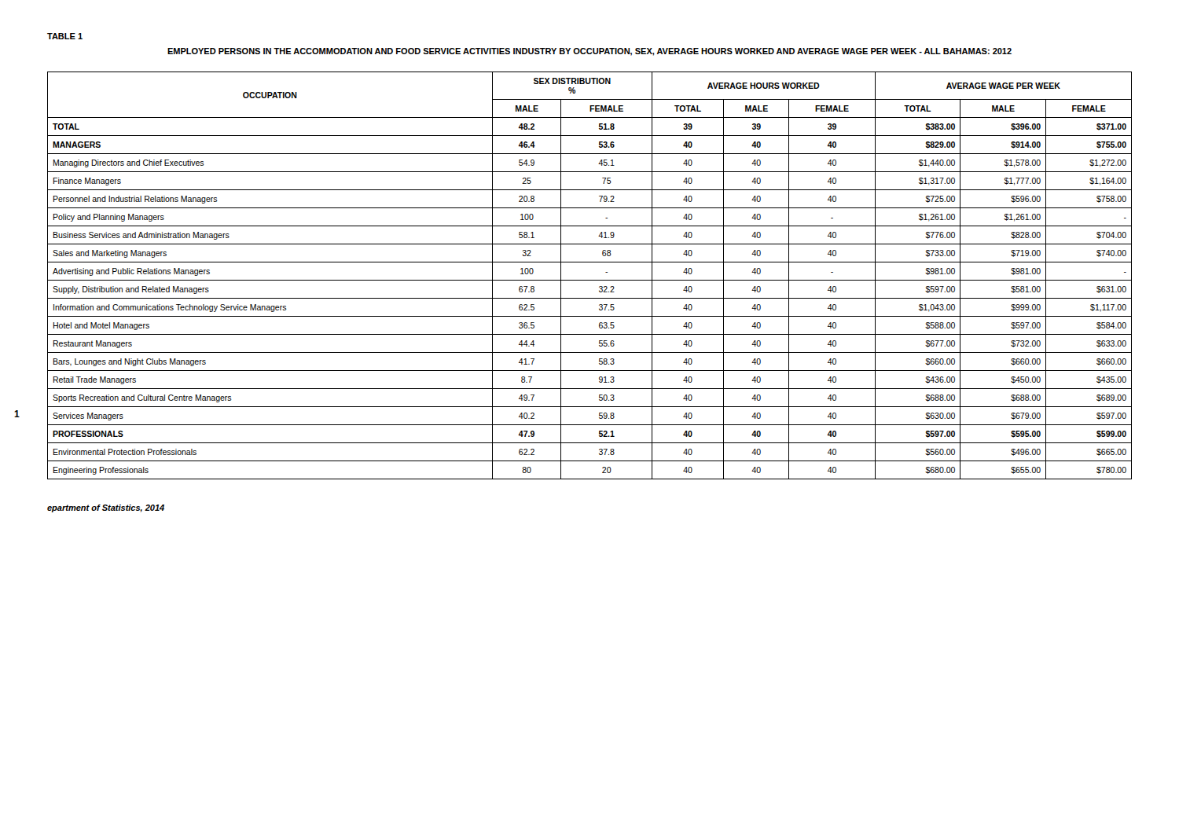1
TABLE 1
EMPLOYED PERSONS IN THE ACCOMMODATION AND FOOD SERVICE ACTIVITIES INDUSTRY BY OCCUPATION, SEX, AVERAGE HOURS WORKED AND AVERAGE WAGE PER WEEK - ALL BAHAMAS: 2012
| OCCUPATION | SEX DISTRIBUTION % | AVERAGE HOURS WORKED | AVERAGE WAGE PER WEEK |
| --- | --- | --- | --- |
| MALE | FEMALE | TOTAL | MALE | FEMALE | TOTAL | MALE | FEMALE |
| TOTAL | 48.2 | 51.8 | 39 | 39 | 39 | $383.00 | $396.00 | $371.00 |
| MANAGERS | 46.4 | 53.6 | 40 | 40 | 40 | $829.00 | $914.00 | $755.00 |
| Managing Directors and Chief Executives | 54.9 | 45.1 | 40 | 40 | 40 | $1,440.00 | $1,578.00 | $1,272.00 |
| Finance Managers | 25 | 75 | 40 | 40 | 40 | $1,317.00 | $1,777.00 | $1,164.00 |
| Personnel and Industrial Relations Managers | 20.8 | 79.2 | 40 | 40 | 40 | $725.00 | $596.00 | $758.00 |
| Policy and Planning Managers | 100 | - | 40 | 40 | - | $1,261.00 | $1,261.00 | - |
| Business Services and Administration Managers | 58.1 | 41.9 | 40 | 40 | 40 | $776.00 | $828.00 | $704.00 |
| Sales and Marketing Managers | 32 | 68 | 40 | 40 | 40 | $733.00 | $719.00 | $740.00 |
| Advertising and Public Relations Managers | 100 | - | 40 | 40 | - | $981.00 | $981.00 | - |
| Supply, Distribution and Related Managers | 67.8 | 32.2 | 40 | 40 | 40 | $597.00 | $581.00 | $631.00 |
| Information and Communications Technology Service Managers | 62.5 | 37.5 | 40 | 40 | 40 | $1,043.00 | $999.00 | $1,117.00 |
| Hotel and Motel Managers | 36.5 | 63.5 | 40 | 40 | 40 | $588.00 | $597.00 | $584.00 |
| Restaurant Managers | 44.4 | 55.6 | 40 | 40 | 40 | $677.00 | $732.00 | $633.00 |
| Bars, Lounges and Night Clubs Managers | 41.7 | 58.3 | 40 | 40 | 40 | $660.00 | $660.00 | $660.00 |
| Retail Trade Managers | 8.7 | 91.3 | 40 | 40 | 40 | $436.00 | $450.00 | $435.00 |
| Sports Recreation and Cultural Centre Managers | 49.7 | 50.3 | 40 | 40 | 40 | $688.00 | $688.00 | $689.00 |
| Services Managers | 40.2 | 59.8 | 40 | 40 | 40 | $630.00 | $679.00 | $597.00 |
| PROFESSIONALS | 47.9 | 52.1 | 40 | 40 | 40 | $597.00 | $595.00 | $599.00 |
| Environmental Protection Professionals | 62.2 | 37.8 | 40 | 40 | 40 | $560.00 | $496.00 | $665.00 |
| Engineering Professionals | 80 | 20 | 40 | 40 | 40 | $680.00 | $655.00 | $780.00 |
epartment of Statistics, 2014